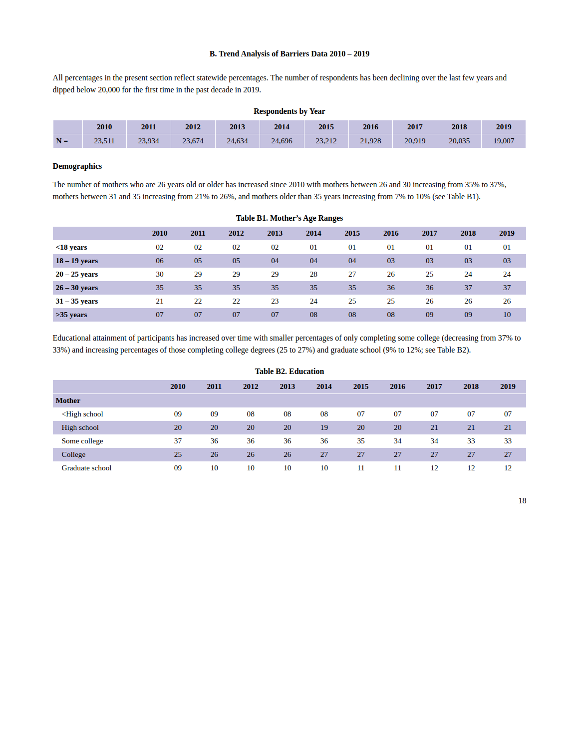B. Trend Analysis of Barriers Data 2010 – 2019
All percentages in the present section reflect statewide percentages. The number of respondents has been declining over the last few years and dipped below 20,000 for the first time in the past decade in 2019.
Respondents by Year
| | 2010 | 2011 | 2012 | 2013 | 2014 | 2015 | 2016 | 2017 | 2018 | 2019 |
| --- | --- | --- | --- | --- | --- | --- | --- | --- | --- | --- |
| N = | 23,511 | 23,934 | 23,674 | 24,634 | 24,696 | 23,212 | 21,928 | 20,919 | 20,035 | 19,007 |
Demographics
The number of mothers who are 26 years old or older has increased since 2010 with mothers between 26 and 30 increasing from 35% to 37%, mothers between 31 and 35 increasing from 21% to 26%, and mothers older than 35 years increasing from 7% to 10% (see Table B1).
Table B1. Mother’s Age Ranges
| | 2010 | 2011 | 2012 | 2013 | 2014 | 2015 | 2016 | 2017 | 2018 | 2019 |
| --- | --- | --- | --- | --- | --- | --- | --- | --- | --- | --- |
| <18 years | 02 | 02 | 02 | 02 | 01 | 01 | 01 | 01 | 01 | 01 |
| 18 – 19 years | 06 | 05 | 05 | 04 | 04 | 04 | 03 | 03 | 03 | 03 |
| 20 – 25 years | 30 | 29 | 29 | 29 | 28 | 27 | 26 | 25 | 24 | 24 |
| 26 – 30 years | 35 | 35 | 35 | 35 | 35 | 35 | 36 | 36 | 37 | 37 |
| 31 – 35 years | 21 | 22 | 22 | 23 | 24 | 25 | 25 | 26 | 26 | 26 |
| >35 years | 07 | 07 | 07 | 07 | 08 | 08 | 08 | 09 | 09 | 10 |
Educational attainment of participants has increased over time with smaller percentages of only completing some college (decreasing from 37% to 33%) and increasing percentages of those completing college degrees (25 to 27%) and graduate school (9% to 12%; see Table B2).
Table B2. Education
| | 2010 | 2011 | 2012 | 2013 | 2014 | 2015 | 2016 | 2017 | 2018 | 2019 |
| --- | --- | --- | --- | --- | --- | --- | --- | --- | --- | --- |
| Mother | | | | | | | | | | |
| <High school | 09 | 09 | 08 | 08 | 08 | 07 | 07 | 07 | 07 | 07 |
| High school | 20 | 20 | 20 | 20 | 19 | 20 | 20 | 21 | 21 | 21 |
| Some college | 37 | 36 | 36 | 36 | 36 | 35 | 34 | 34 | 33 | 33 |
| College | 25 | 26 | 26 | 26 | 27 | 27 | 27 | 27 | 27 | 27 |
| Graduate school | 09 | 10 | 10 | 10 | 10 | 11 | 11 | 12 | 12 | 12 |
18